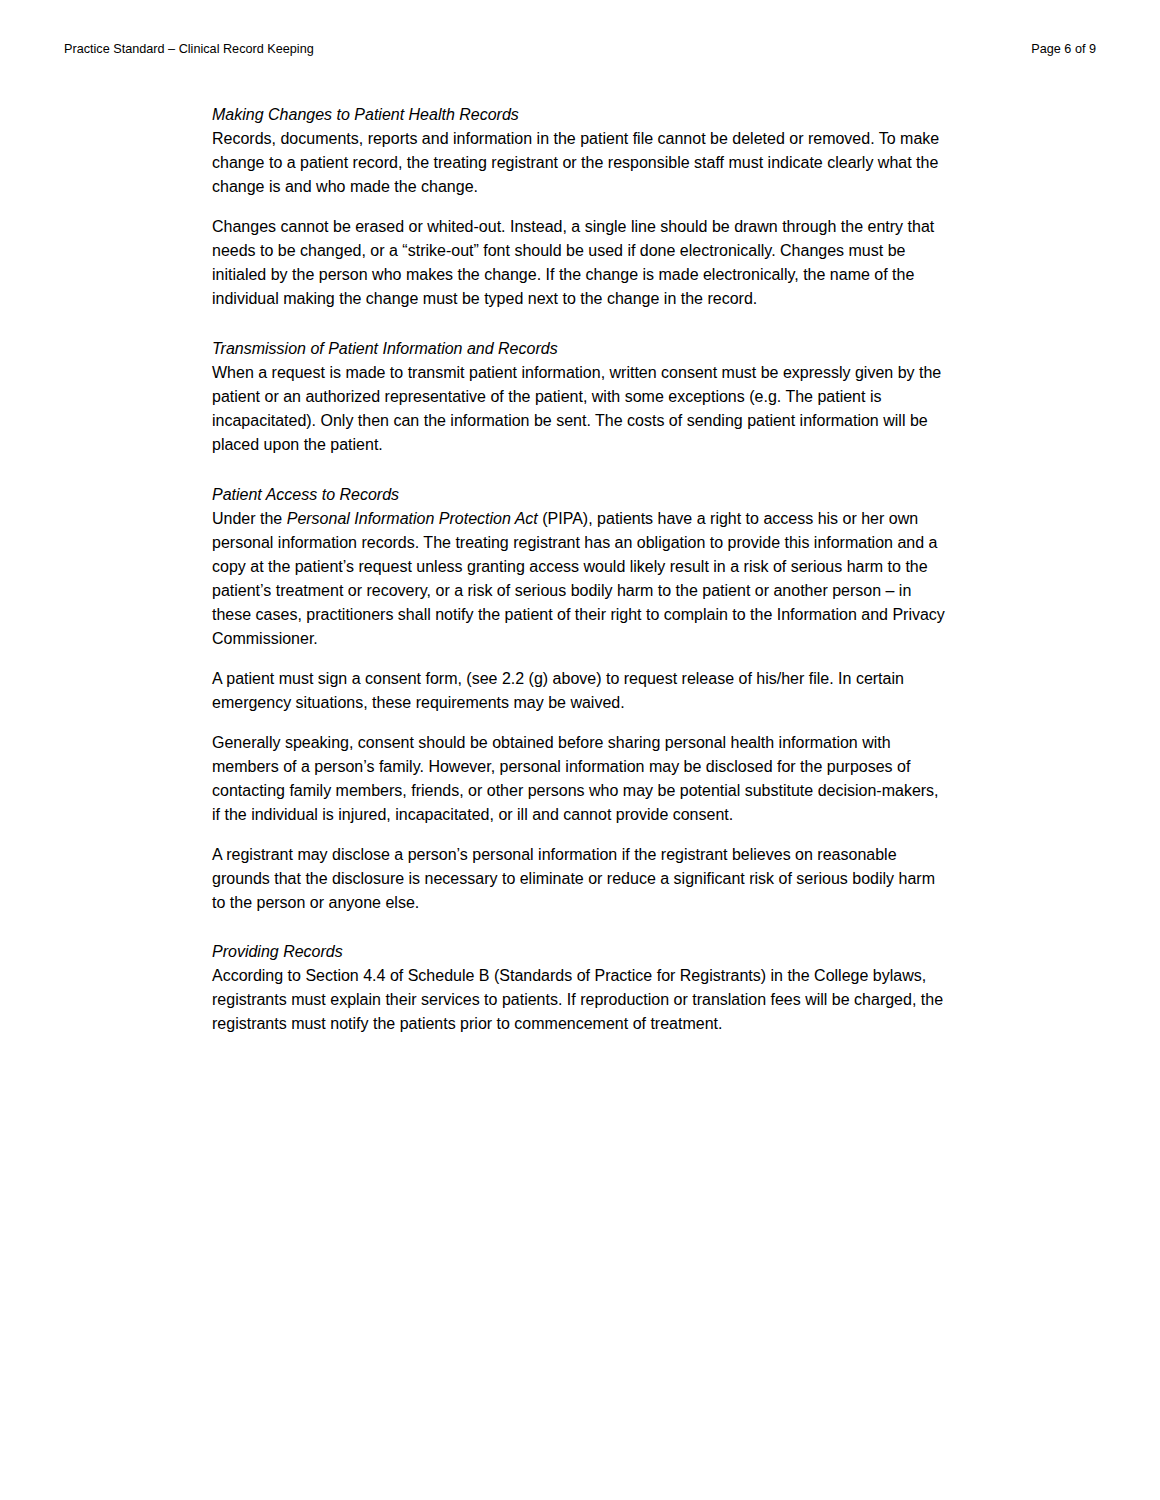Practice Standard – Clinical Record Keeping Page 6 of 9
Making Changes to Patient Health Records
Records, documents, reports and information in the patient file cannot be deleted or removed. To make change to a patient record, the treating registrant or the responsible staff must indicate clearly what the change is and who made the change.
Changes cannot be erased or whited-out. Instead, a single line should be drawn through the entry that needs to be changed, or a “strike-out” font should be used if done electronically. Changes must be initialed by the person who makes the change. If the change is made electronically, the name of the individual making the change must be typed next to the change in the record.
Transmission of Patient Information and Records
When a request is made to transmit patient information, written consent must be expressly given by the patient or an authorized representative of the patient, with some exceptions (e.g. The patient is incapacitated). Only then can the information be sent. The costs of sending patient information will be placed upon the patient.
Patient Access to Records
Under the Personal Information Protection Act (PIPA), patients have a right to access his or her own personal information records. The treating registrant has an obligation to provide this information and a copy at the patient’s request unless granting access would likely result in a risk of serious harm to the patient’s treatment or recovery, or a risk of serious bodily harm to the patient or another person – in these cases, practitioners shall notify the patient of their right to complain to the Information and Privacy Commissioner.
A patient must sign a consent form, (see 2.2 (g) above) to request release of his/her file. In certain emergency situations, these requirements may be waived.
Generally speaking, consent should be obtained before sharing personal health information with members of a person’s family. However, personal information may be disclosed for the purposes of contacting family members, friends, or other persons who may be potential substitute decision-makers, if the individual is injured, incapacitated, or ill and cannot provide consent.
A registrant may disclose a person’s personal information if the registrant believes on reasonable grounds that the disclosure is necessary to eliminate or reduce a significant risk of serious bodily harm to the person or anyone else.
Providing Records
According to Section 4.4 of Schedule B (Standards of Practice for Registrants) in the College bylaws, registrants must explain their services to patients. If reproduction or translation fees will be charged, the registrants must notify the patients prior to commencement of treatment.